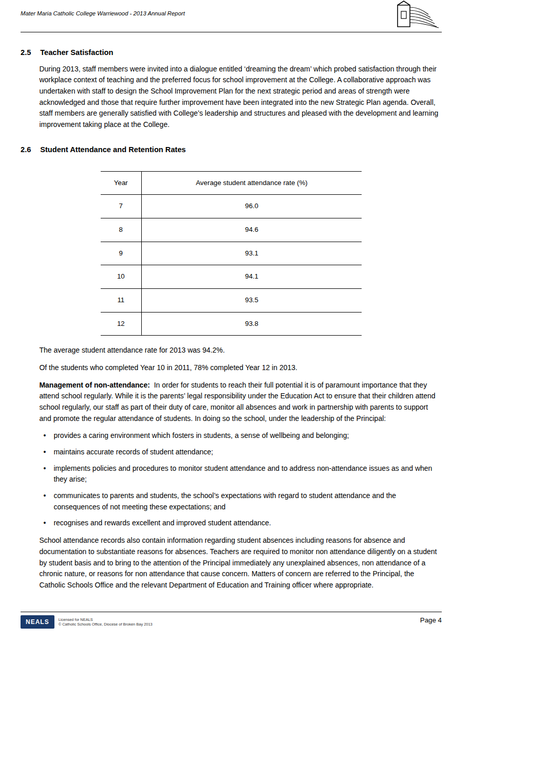Mater Maria Catholic College Warriewood - 2013 Annual Report
2.5 Teacher Satisfaction
During 2013, staff members were invited into a dialogue entitled ‘dreaming the dream’ which probed satisfaction through their workplace context of teaching and the preferred focus for school improvement at the College. A collaborative approach was undertaken with staff to design the School Improvement Plan for the next strategic period and areas of strength were acknowledged and those that require further improvement have been integrated into the new Strategic Plan agenda. Overall, staff members are generally satisfied with College’s leadership and structures and pleased with the development and learning improvement taking place at the College.
2.6 Student Attendance and Retention Rates
| Year | Average student attendance rate (%) |
| --- | --- |
| 7 | 96.0 |
| 8 | 94.6 |
| 9 | 93.1 |
| 10 | 94.1 |
| 11 | 93.5 |
| 12 | 93.8 |
The average student attendance rate for 2013 was 94.2%.
Of the students who completed Year 10 in 2011, 78% completed Year 12 in 2013.
Management of non-attendance: In order for students to reach their full potential it is of paramount importance that they attend school regularly. While it is the parents’ legal responsibility under the Education Act to ensure that their children attend school regularly, our staff as part of their duty of care, monitor all absences and work in partnership with parents to support and promote the regular attendance of students. In doing so the school, under the leadership of the Principal:
provides a caring environment which fosters in students, a sense of wellbeing and belonging;
maintains accurate records of student attendance;
implements policies and procedures to monitor student attendance and to address non-attendance issues as and when they arise;
communicates to parents and students, the school’s expectations with regard to student attendance and the consequences of not meeting these expectations; and
recognises and rewards excellent and improved student attendance.
School attendance records also contain information regarding student absences including reasons for absence and documentation to substantiate reasons for absences. Teachers are required to monitor non attendance diligently on a student by student basis and to bring to the attention of the Principal immediately any unexplained absences, non attendance of a chronic nature, or reasons for non attendance that cause concern. Matters of concern are referred to the Principal, the Catholic Schools Office and the relevant Department of Education and Training officer where appropriate.
NEALS
Licensed for NEALS
© Catholic Schools Office, Diocese of Broken Bay 2013
Page 4